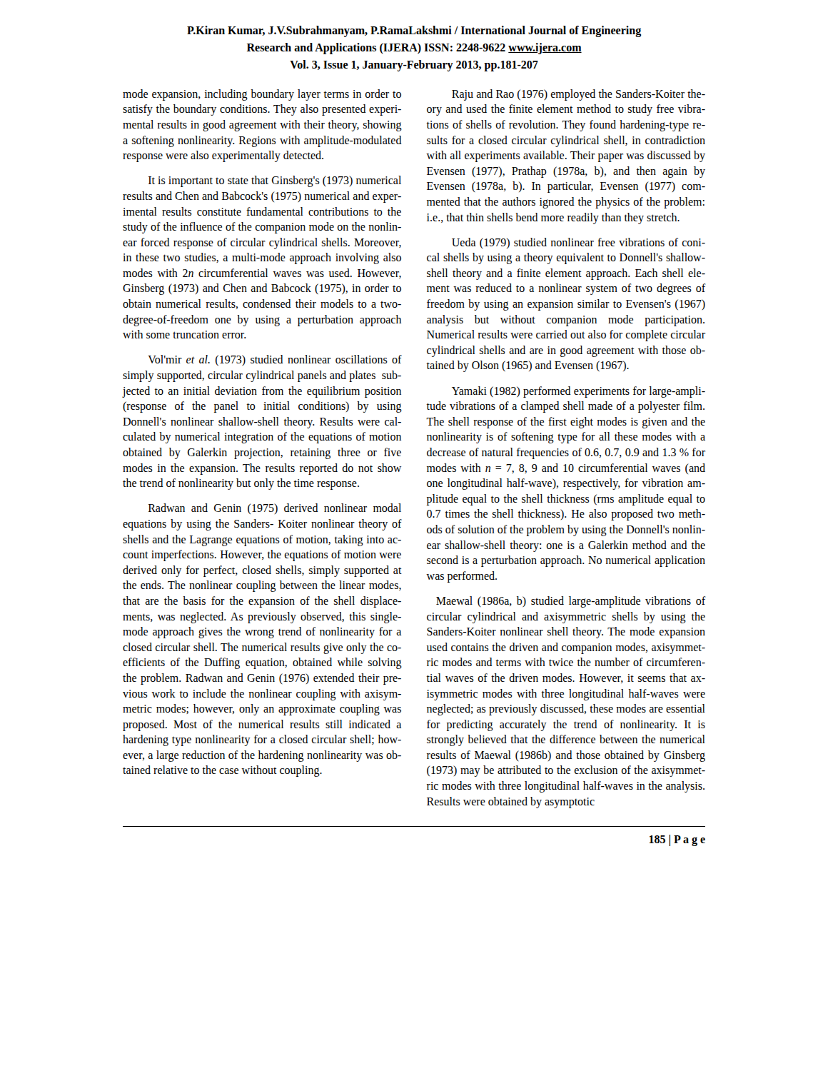P.Kiran Kumar, J.V.Subrahmanyam, P.RamaLakshmi / International Journal of Engineering
Research and Applications (IJERA) ISSN: 2248-9622 www.ijera.com
Vol. 3, Issue 1, January-February 2013, pp.181-207
mode expansion, including boundary layer terms in order to satisfy the boundary conditions. They also presented experimental results in good agreement with their theory, showing a softening nonlinearity. Regions with amplitude-modulated response were also experimentally detected.
It is important to state that Ginsberg's (1973) numerical results and Chen and Babcock's (1975) numerical and experimental results constitute fundamental contributions to the study of the influence of the companion mode on the nonlinear forced response of circular cylindrical shells. Moreover, in these two studies, a multi-mode approach involving also modes with 2n circumferential waves was used. However, Ginsberg (1973) and Chen and Babcock (1975), in order to obtain numerical results, condensed their models to a two-degree-of-freedom one by using a perturbation approach with some truncation error.
Vol'mir et al. (1973) studied nonlinear oscillations of simply supported, circular cylindrical panels and plates subjected to an initial deviation from the equilibrium position (response of the panel to initial conditions) by using Donnell's nonlinear shallow-shell theory. Results were calculated by numerical integration of the equations of motion obtained by Galerkin projection, retaining three or five modes in the expansion. The results reported do not show the trend of nonlinearity but only the time response.
Radwan and Genin (1975) derived nonlinear modal equations by using the Sanders- Koiter nonlinear theory of shells and the Lagrange equations of motion, taking into account imperfections. However, the equations of motion were derived only for perfect, closed shells, simply supported at the ends. The nonlinear coupling between the linear modes, that are the basis for the expansion of the shell displacements, was neglected. As previously observed, this singlemode approach gives the wrong trend of nonlinearity for a closed circular shell. The numerical results give only the coefficients of the Duffing equation, obtained while solving the problem. Radwan and Genin (1976) extended their previous work to include the nonlinear coupling with axisymmetric modes; however, only an approximate coupling was proposed. Most of the numerical results still indicated a hardening type nonlinearity for a closed circular shell; however, a large reduction of the hardening nonlinearity was obtained relative to the case without coupling.
Raju and Rao (1976) employed the Sanders-Koiter theory and used the finite element method to study free vibrations of shells of revolution. They found hardening-type results for a closed circular cylindrical shell, in contradiction with all experiments available. Their paper was discussed by Evensen (1977), Prathap (1978a, b), and then again by Evensen (1978a, b). In particular, Evensen (1977) commented that the authors ignored the physics of the problem: i.e., that thin shells bend more readily than they stretch.
Ueda (1979) studied nonlinear free vibrations of conical shells by using a theory equivalent to Donnell's shallow-shell theory and a finite element approach. Each shell element was reduced to a nonlinear system of two degrees of freedom by using an expansion similar to Evensen's (1967) analysis but without companion mode participation. Numerical results were carried out also for complete circular cylindrical shells and are in good agreement with those obtained by Olson (1965) and Evensen (1967).
Yamaki (1982) performed experiments for large-amplitude vibrations of a clamped shell made of a polyester film. The shell response of the first eight modes is given and the nonlinearity is of softening type for all these modes with a decrease of natural frequencies of 0.6, 0.7, 0.9 and 1.3 % for modes with n = 7, 8, 9 and 10 circumferential waves (and one longitudinal half-wave), respectively, for vibration amplitude equal to the shell thickness (rms amplitude equal to 0.7 times the shell thickness). He also proposed two methods of solution of the problem by using the Donnell's nonlinear shallow-shell theory: one is a Galerkin method and the second is a perturbation approach. No numerical application was performed.
Maewal (1986a, b) studied large-amplitude vibrations of circular cylindrical and axisymmetric shells by using the Sanders-Koiter nonlinear shell theory. The mode expansion used contains the driven and companion modes, axisymmetric modes and terms with twice the number of circumferential waves of the driven modes. However, it seems that axisymmetric modes with three longitudinal half-waves were neglected; as previously discussed, these modes are essential for predicting accurately the trend of nonlinearity. It is strongly believed that the difference between the numerical results of Maewal (1986b) and those obtained by Ginsberg (1973) may be attributed to the exclusion of the axisymmetric modes with three longitudinal half-waves in the analysis. Results were obtained by asymptotic
185 | P a g e